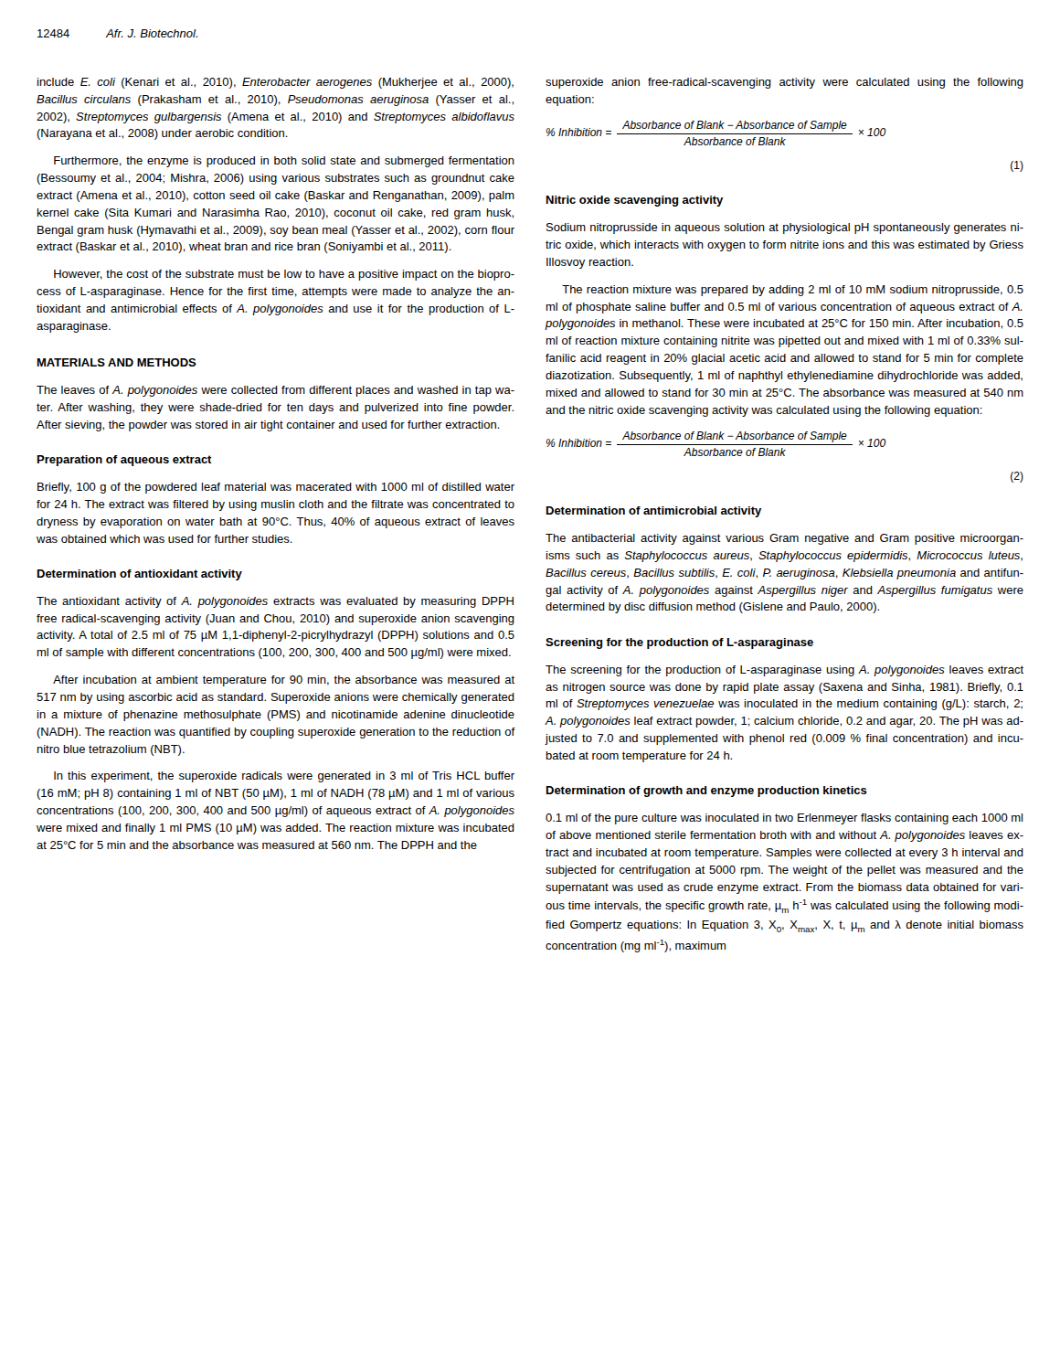12484 Afr. J. Biotechnol.
include E. coli (Kenari et al., 2010), Enterobacter aerogenes (Mukherjee et al., 2000), Bacillus circulans (Prakasham et al., 2010), Pseudomonas aeruginosa (Yasser et al., 2002), Streptomyces gulbargensis (Amena et al., 2010) and Streptomyces albidoflavus (Narayana et al., 2008) under aerobic condition.
Furthermore, the enzyme is produced in both solid state and submerged fermentation (Bessoumy et al., 2004; Mishra, 2006) using various substrates such as groundnut cake extract (Amena et al., 2010), cotton seed oil cake (Baskar and Renganathan, 2009), palm kernel cake (Sita Kumari and Narasimha Rao, 2010), coconut oil cake, red gram husk, Bengal gram husk (Hymavathi et al., 2009), soy bean meal (Yasser et al., 2002), corn flour extract (Baskar et al., 2010), wheat bran and rice bran (Soniyambi et al., 2011).
However, the cost of the substrate must be low to have a positive impact on the bioprocess of L-asparaginase. Hence for the first time, attempts were made to analyze the antioxidant and antimicrobial effects of A. polygonoides and use it for the production of L-asparaginase.
MATERIALS AND METHODS
The leaves of A. polygonoides were collected from different places and washed in tap water. After washing, they were shade-dried for ten days and pulverized into fine powder. After sieving, the powder was stored in air tight container and used for further extraction.
Preparation of aqueous extract
Briefly, 100 g of the powdered leaf material was macerated with 1000 ml of distilled water for 24 h. The extract was filtered by using muslin cloth and the filtrate was concentrated to dryness by evaporation on water bath at 90°C. Thus, 40% of aqueous extract of leaves was obtained which was used for further studies.
Determination of antioxidant activity
The antioxidant activity of A. polygonoides extracts was evaluated by measuring DPPH free radical-scavenging activity (Juan and Chou, 2010) and superoxide anion scavenging activity. A total of 2.5 ml of 75 µM 1,1-diphenyl-2-picrylhydrazyl (DPPH) solutions and 0.5 ml of sample with different concentrations (100, 200, 300, 400 and 500 µg/ml) were mixed.
After incubation at ambient temperature for 90 min, the absorbance was measured at 517 nm by using ascorbic acid as standard. Superoxide anions were chemically generated in a mixture of phenazine methosulphate (PMS) and nicotinamide adenine dinucleotide (NADH). The reaction was quantified by coupling superoxide generation to the reduction of nitro blue tetrazolium (NBT).
In this experiment, the superoxide radicals were generated in 3 ml of Tris HCL buffer (16 mM; pH 8) containing 1 ml of NBT (50 µM), 1 ml of NADH (78 µM) and 1 ml of various concentrations (100, 200, 300, 400 and 500 µg/ml) of aqueous extract of A. polygonoides were mixed and finally 1 ml PMS (10 µM) was added. The reaction mixture was incubated at 25°C for 5 min and the absorbance was measured at 560 nm. The DPPH and the
superoxide anion free-radical-scavenging activity were calculated using the following equation:
% Inhibition = Absorbance of Blank − Absorbance of Sample Absorbance of Blank × 100
(1)
Nitric oxide scavenging activity
Sodium nitroprusside in aqueous solution at physiological pH spontaneously generates nitric oxide, which interacts with oxygen to form nitrite ions and this was estimated by Griess Illosvoy reaction.
The reaction mixture was prepared by adding 2 ml of 10 mM sodium nitroprusside, 0.5 ml of phosphate saline buffer and 0.5 ml of various concentration of aqueous extract of A. polygonoides in methanol. These were incubated at 25°C for 150 min. After incubation, 0.5 ml of reaction mixture containing nitrite was pipetted out and mixed with 1 ml of 0.33% sulfanilic acid reagent in 20% glacial acetic acid and allowed to stand for 5 min for complete diazotization. Subsequently, 1 ml of naphthyl ethylenediamine dihydrochloride was added, mixed and allowed to stand for 30 min at 25°C. The absorbance was measured at 540 nm and the nitric oxide scavenging activity was calculated using the following equation:
% Inhibition = Absorbance of Blank − Absorbance of Sample Absorbance of Blank × 100
(2)
Determination of antimicrobial activity
The antibacterial activity against various Gram negative and Gram positive microorganisms such as Staphylococcus aureus, Staphylococcus epidermidis, Micrococcus luteus, Bacillus cereus, Bacillus subtilis, E. coli, P. aeruginosa, Klebsiella pneumonia and antifungal activity of A. polygonoides against Aspergillus niger and Aspergillus fumigatus were determined by disc diffusion method (Gislene and Paulo, 2000).
Screening for the production of L-asparaginase
The screening for the production of L-asparaginase using A. polygonoides leaves extract as nitrogen source was done by rapid plate assay (Saxena and Sinha, 1981). Briefly, 0.1 ml of Streptomyces venezuelae was inoculated in the medium containing (g/L): starch, 2; A. polygonoides leaf extract powder, 1; calcium chloride, 0.2 and agar, 20. The pH was adjusted to 7.0 and supplemented with phenol red (0.009 % final concentration) and incubated at room temperature for 24 h.
Determination of growth and enzyme production kinetics
0.1 ml of the pure culture was inoculated in two Erlenmeyer flasks containing each 1000 ml of above mentioned sterile fermentation broth with and without A. polygonoides leaves extract and incubated at room temperature. Samples were collected at every 3 h interval and subjected for centrifugation at 5000 rpm. The weight of the pellet was measured and the supernatant was used as crude enzyme extract. From the biomass data obtained for various time intervals, the specific growth rate, µm h-1 was calculated using the following modified Gompertz equations: In Equation 3, X0, Xmax, X, t, µm and λ denote initial biomass concentration (mg ml-1), maximum